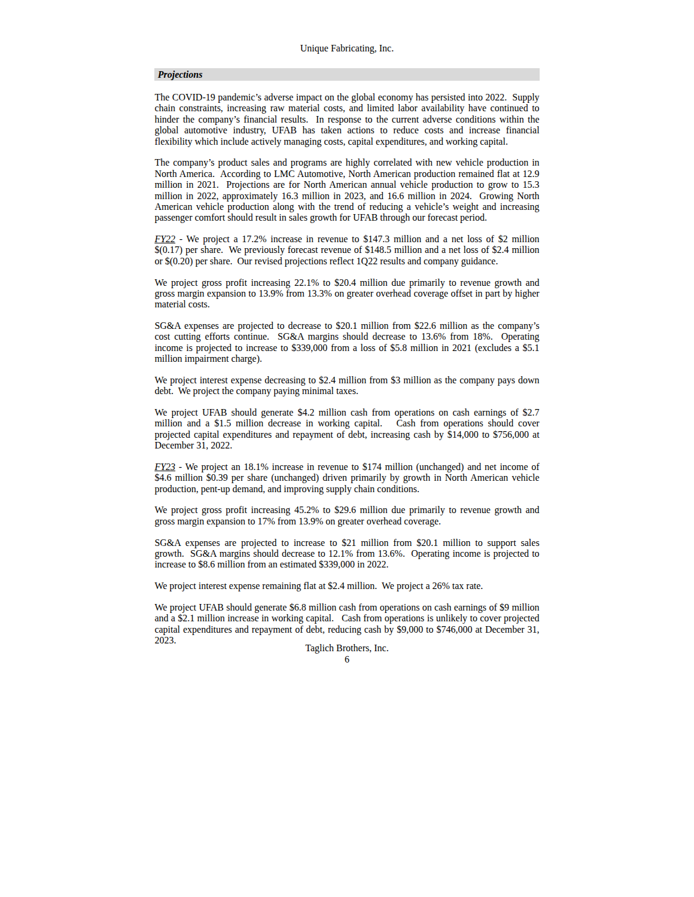Unique Fabricating, Inc.
Projections
The COVID-19 pandemic’s adverse impact on the global economy has persisted into 2022. Supply chain constraints, increasing raw material costs, and limited labor availability have continued to hinder the company’s financial results. In response to the current adverse conditions within the global automotive industry, UFAB has taken actions to reduce costs and increase financial flexibility which include actively managing costs, capital expenditures, and working capital.
The company’s product sales and programs are highly correlated with new vehicle production in North America. According to LMC Automotive, North American production remained flat at 12.9 million in 2021. Projections are for North American annual vehicle production to grow to 15.3 million in 2022, approximately 16.3 million in 2023, and 16.6 million in 2024. Growing North American vehicle production along with the trend of reducing a vehicle’s weight and increasing passenger comfort should result in sales growth for UFAB through our forecast period.
FY22 - We project a 17.2% increase in revenue to $147.3 million and a net loss of $2 million $(0.17) per share. We previously forecast revenue of $148.5 million and a net loss of $2.4 million or $(0.20) per share. Our revised projections reflect 1Q22 results and company guidance.
We project gross profit increasing 22.1% to $20.4 million due primarily to revenue growth and gross margin expansion to 13.9% from 13.3% on greater overhead coverage offset in part by higher material costs.
SG&A expenses are projected to decrease to $20.1 million from $22.6 million as the company’s cost cutting efforts continue. SG&A margins should decrease to 13.6% from 18%. Operating income is projected to increase to $339,000 from a loss of $5.8 million in 2021 (excludes a $5.1 million impairment charge).
We project interest expense decreasing to $2.4 million from $3 million as the company pays down debt. We project the company paying minimal taxes.
We project UFAB should generate $4.2 million cash from operations on cash earnings of $2.7 million and a $1.5 million decrease in working capital. Cash from operations should cover projected capital expenditures and repayment of debt, increasing cash by $14,000 to $756,000 at December 31, 2022.
FY23 - We project an 18.1% increase in revenue to $174 million (unchanged) and net income of $4.6 million $0.39 per share (unchanged) driven primarily by growth in North American vehicle production, pent-up demand, and improving supply chain conditions.
We project gross profit increasing 45.2% to $29.6 million due primarily to revenue growth and gross margin expansion to 17% from 13.9% on greater overhead coverage.
SG&A expenses are projected to increase to $21 million from $20.1 million to support sales growth. SG&A margins should decrease to 12.1% from 13.6%. Operating income is projected to increase to $8.6 million from an estimated $339,000 in 2022.
We project interest expense remaining flat at $2.4 million. We project a 26% tax rate.
We project UFAB should generate $6.8 million cash from operations on cash earnings of $9 million and a $2.1 million increase in working capital. Cash from operations is unlikely to cover projected capital expenditures and repayment of debt, reducing cash by $9,000 to $746,000 at December 31, 2023.
Taglich Brothers, Inc.
6